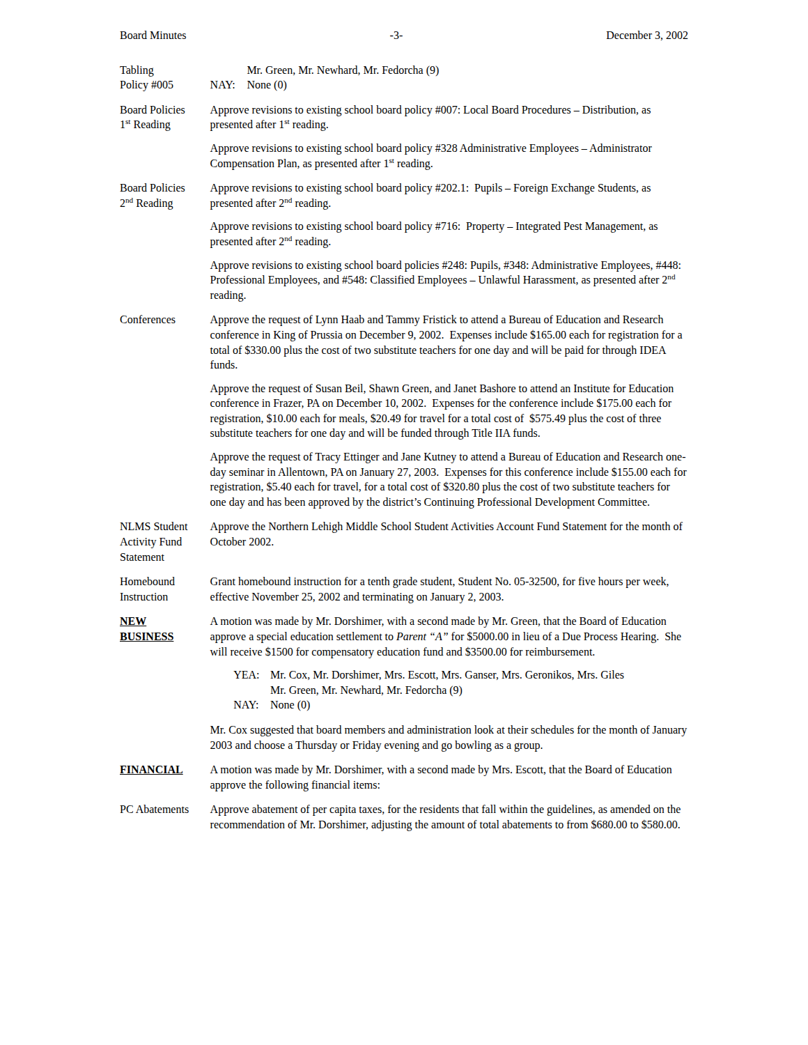Board Minutes
-3-
December 3, 2002
| Tabling Policy #005 | Mr. Green, Mr. Newhard, Mr. Fedorcha (9) NAY: None (0) |
| Board Policies 1 st Reading | Approve revisions to existing school board policy #007: Local Board Procedures – Distribution, as presented after 1 st reading. Approve revisions to existing school board policy #328 Administrative Employees – Administrator Compensation Plan, as presented after 1 st reading. |
| Board Policies 2 nd Reading | Approve revisions to existing school board policy #202.1: Pupils – Foreign Exchange Students, as presented after 2 nd reading. Approve revisions to existing school board policy #716: Property – Integrated Pest Management, as presented after 2 nd reading. Approve revisions to existing school board policies #248: Pupils, #348: Administrative Employees, #448: Professional Employees, and #548: Classified Employees – Unlawful Harassment, as presented after 2 nd reading. |
| Conferences | Approve the request of Lynn Haab and Tammy Fristick to attend a Bureau of Education and Research conference in King of Prussia on December 9, 2002. Expenses include $165.00 each for registration for a total of $330.00 plus the cost of two substitute teachers for one day and will be paid for through IDEA funds. Approve the request of Susan Beil, Shawn Green, and Janet Bashore to attend an Institute for Education conference in Frazer, PA on December 10, 2002. Expenses for the conference include $175.00 each for registration, $10.00 each for meals, $20.49 for travel for a total cost of $575.49 plus the cost of three substitute teachers for one day and will be funded through Title IIA funds. Approve the request of Tracy Ettinger and Jane Kutney to attend a Bureau of Education and Research one-day seminar in Allentown, PA on January 27, 2003. Expenses for this conference include $155.00 each for registration, $5.40 each for travel, for a total cost of $320.80 plus the cost of two substitute teachers for one day and has been approved by the district’s Continuing Professional Development Committee. |
| NLMS Student Activity Fund Statement | Approve the Northern Lehigh Middle School Student Activities Account Fund Statement for the month of October 2002. |
| Homebound Instruction | Grant homebound instruction for a tenth grade student, Student No. 05-32500, for five hours per week, effective November 25, 2002 and terminating on January 2, 2003. |
| NEW BUSINESS | A motion was made by Mr. Dorshimer, with a second made by Mr. Green, that the Board of Education approve a special education settlement to Parent “A” for $5000.00 in lieu of a Due Process Hearing. She will receive $1500 for compensatory education fund and $3500.00 for reimbursement. YEA: Mr. Cox, Mr. Dorshimer, Mrs. Escott, Mrs. Ganser, Mrs. Geronikos, Mrs. Giles Mr. Green, Mr. Newhard, Mr. Fedorcha (9) NAY: None (0) |
| | Mr. Cox suggested that board members and administration look at their schedules for the month of January 2003 and choose a Thursday or Friday evening and go bowling as a group. |
| FINANCIAL | A motion was made by Mr. Dorshimer, with a second made by Mrs. Escott, that the Board of Education approve the following financial items: |
| PC Abatements | Approve abatement of per capita taxes, for the residents that fall within the guidelines, as amended on the recommendation of Mr. Dorshimer, adjusting the amount of total abatements to from $680.00 to $580.00. |